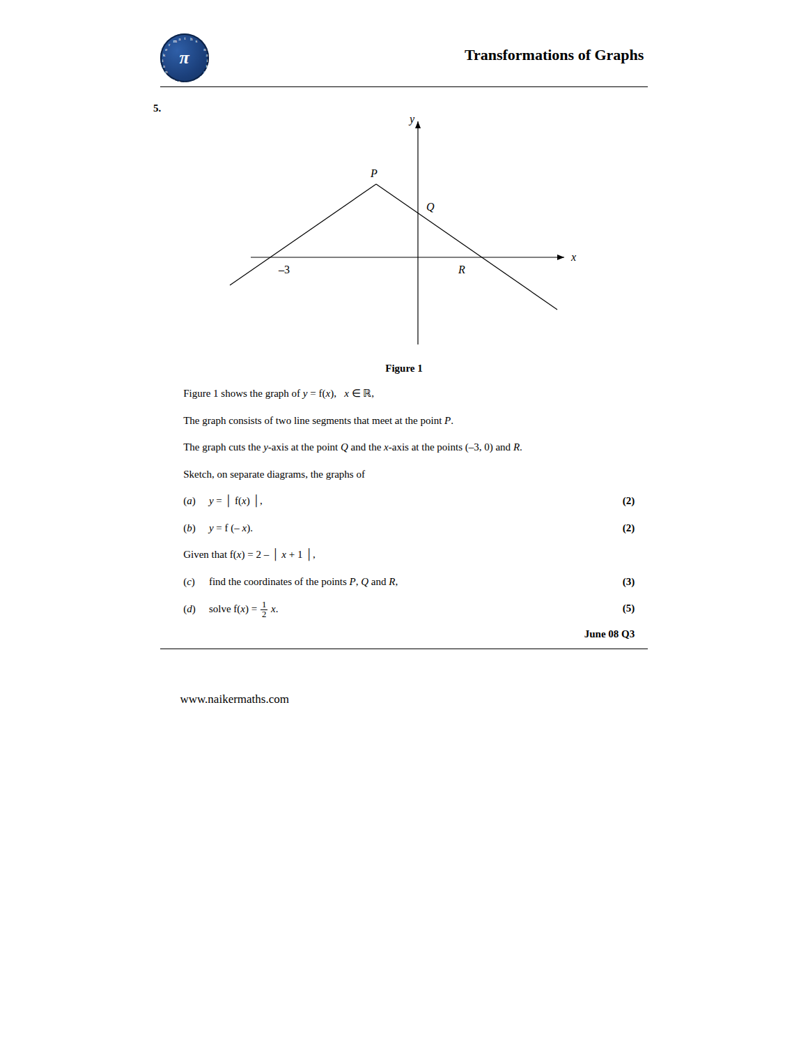n a i k e r m a t h s n a i k e r m a t h s
π
Transformations of Graphs
5.
x y P Q R –3
Figure 1
Figure 1 shows the graph of y = f(x), x ∈ ℝ,
The graph consists of two line segments that meet at the point P.
The graph cuts the y-axis at the point Q and the x-axis at the points (–3, 0) and R.
Sketch, on separate diagrams, the graphs of
(2) (a) y = │ f(x) │,
(2) (b) y = f (– x).
Given that f(x) = 2 – │ x + 1 │,
(3) (c) find the coordinates of the points P, Q and R,
(5) (d) solve f(x) = 12 x.
June 08 Q3
www.naikermaths.com